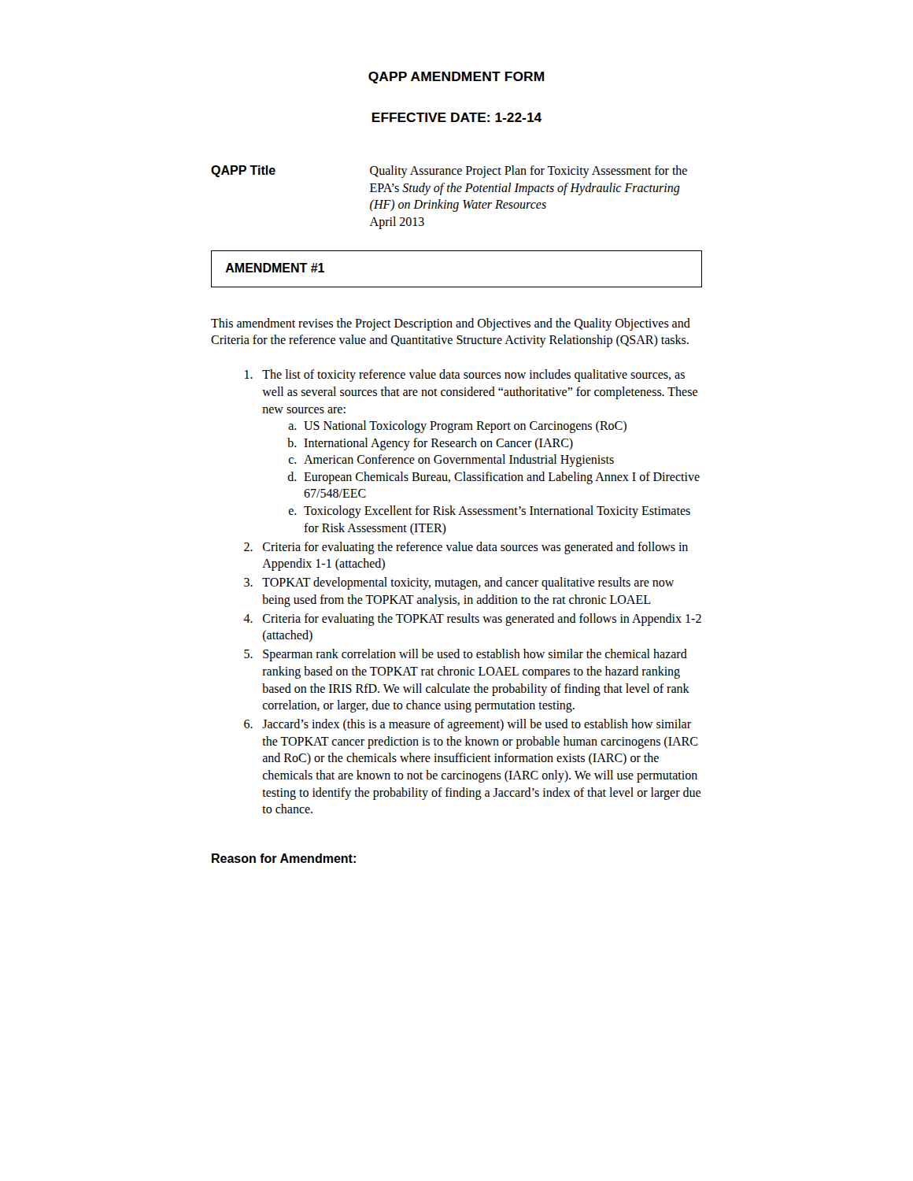QAPP AMENDMENT FORM
EFFECTIVE DATE: 1-22-14
| QAPP Title | Quality Assurance Project Plan for Toxicity Assessment for the EPA’s Study of the Potential Impacts of Hydraulic Fracturing (HF) on Drinking Water Resources April 2013 |
AMENDMENT #1
This amendment revises the Project Description and Objectives and the Quality Objectives and Criteria for the reference value and Quantitative Structure Activity Relationship (QSAR) tasks.
The list of toxicity reference value data sources now includes qualitative sources, as well as several sources that are not considered “authoritative” for completeness. These new sources are:
US National Toxicology Program Report on Carcinogens (RoC)
International Agency for Research on Cancer (IARC)
American Conference on Governmental Industrial Hygienists
European Chemicals Bureau, Classification and Labeling Annex I of Directive 67/548/EEC
Toxicology Excellent for Risk Assessment’s International Toxicity Estimates for Risk Assessment (ITER)
Criteria for evaluating the reference value data sources was generated and follows in Appendix 1-1 (attached)
TOPKAT developmental toxicity, mutagen, and cancer qualitative results are now being used from the TOPKAT analysis, in addition to the rat chronic LOAEL
Criteria for evaluating the TOPKAT results was generated and follows in Appendix 1-2 (attached)
Spearman rank correlation will be used to establish how similar the chemical hazard ranking based on the TOPKAT rat chronic LOAEL compares to the hazard ranking based on the IRIS RfD. We will calculate the probability of finding that level of rank correlation, or larger, due to chance using permutation testing.
Jaccard’s index (this is a measure of agreement) will be used to establish how similar the TOPKAT cancer prediction is to the known or probable human carcinogens (IARC and RoC) or the chemicals where insufficient information exists (IARC) or the chemicals that are known to not be carcinogens (IARC only). We will use permutation testing to identify the probability of finding a Jaccard’s index of that level or larger due to chance.
Reason for Amendment: